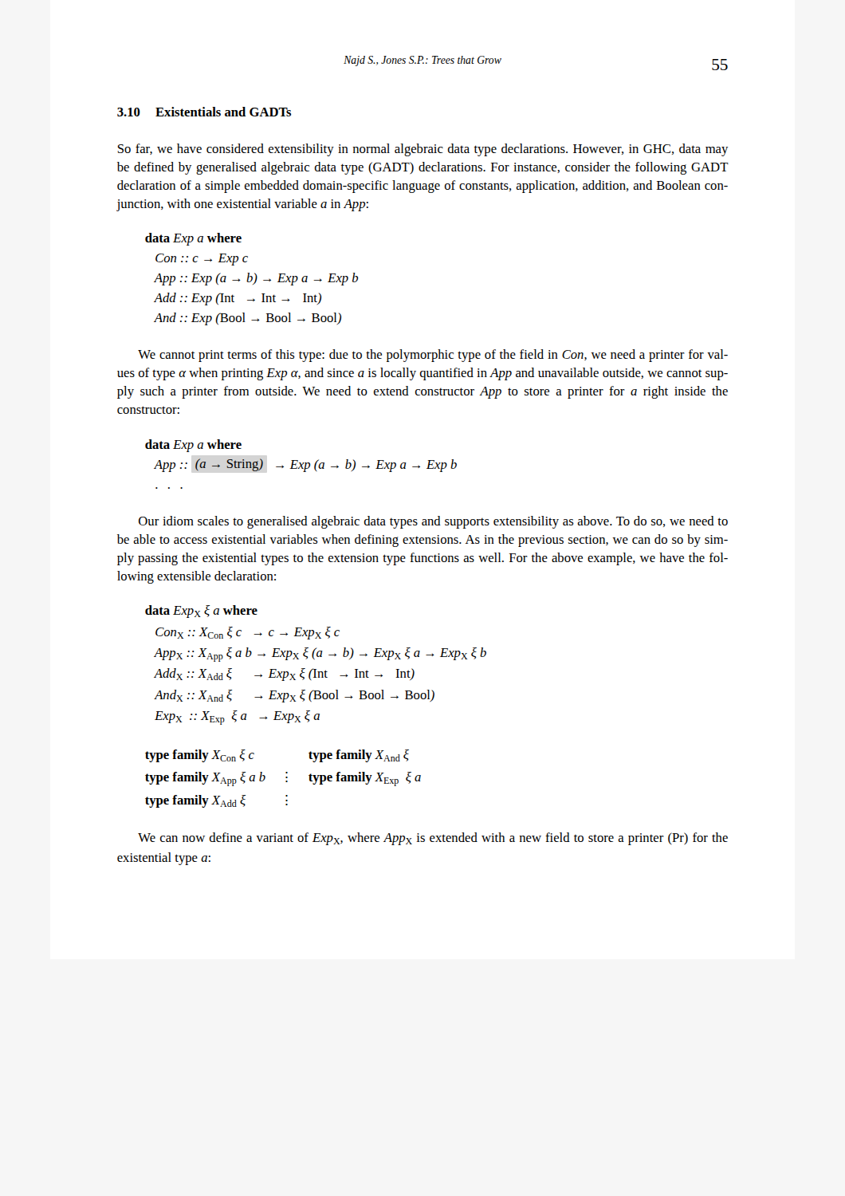Najd S., Jones S.P.: Trees that Grow 55
3.10 Existentials and GADTs
So far, we have considered extensibility in normal algebraic data type declarations. However, in GHC, data may be defined by generalised algebraic data type (GADT) declarations. For instance, consider the following GADT declaration of a simple embedded domain-specific language of constants, application, addition, and Boolean conjunction, with one existential variable a in App:
data Exp a where Con :: c → Exp c App :: Exp (a → b) → Exp a → Exp b Add :: Exp (Int → Int → Int) And :: Exp (Bool → Bool → Bool)
We cannot print terms of this type: due to the polymorphic type of the field in Con, we need a printer for values of type α when printing Exp α, and since a is locally quantified in App and unavailable outside, we cannot supply such a printer from outside. We need to extend constructor App to store a printer for a right inside the constructor:
data Exp a where App :: (a → String) → Exp (a → b) → Exp a → Exp b . . .
Our idiom scales to generalised algebraic data types and supports extensibility as above. To do so, we need to be able to access existential variables when defining extensions. As in the previous section, we can do so by simply passing the existential types to the extension type functions as well. For the above example, we have the following extensible declaration:
data ExpX ξ a where ConX :: XCon ξ c → c → ExpX ξ c AppX :: XApp ξ a b → ExpX ξ (a → b) → ExpX ξ a → ExpX ξ b AddX :: XAdd ξ → ExpX ξ (Int → Int → Int) AndX :: XAnd ξ → ExpX ξ (Bool → Bool → Bool) ExpX :: XExp ξ a → ExpX ξ a
type family XCon ξ c
type family XAnd ξ
type family XApp ξ a b
⋮
type family XExp ξ a
type family XAdd ξ
⋮
We can now define a variant of ExpX, where AppX is extended with a new field to store a printer (Pr) for the existential type a: